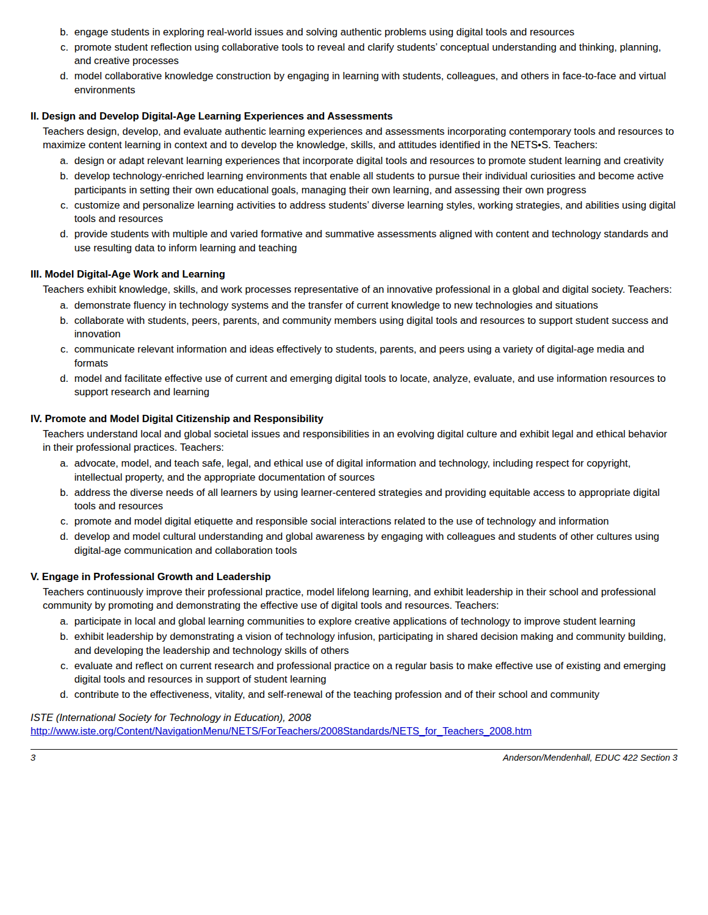engage students in exploring real-world issues and solving authentic problems using digital tools and resources
promote student reflection using collaborative tools to reveal and clarify students’ conceptual understanding and thinking, planning, and creative processes
model collaborative knowledge construction by engaging in learning with students, colleagues, and others in face-to-face and virtual environments
II. Design and Develop Digital-Age Learning Experiences and Assessments
Teachers design, develop, and evaluate authentic learning experiences and assessments incorporating contemporary tools and resources to maximize content learning in context and to develop the knowledge, skills, and attitudes identified in the NETS•S. Teachers:
design or adapt relevant learning experiences that incorporate digital tools and resources to promote student learning and creativity
develop technology-enriched learning environments that enable all students to pursue their individual curiosities and become active participants in setting their own educational goals, managing their own learning, and assessing their own progress
customize and personalize learning activities to address students’ diverse learning styles, working strategies, and abilities using digital tools and resources
provide students with multiple and varied formative and summative assessments aligned with content and technology standards and use resulting data to inform learning and teaching
III. Model Digital-Age Work and Learning
Teachers exhibit knowledge, skills, and work processes representative of an innovative professional in a global and digital society. Teachers:
demonstrate fluency in technology systems and the transfer of current knowledge to new technologies and situations
collaborate with students, peers, parents, and community members using digital tools and resources to support student success and innovation
communicate relevant information and ideas effectively to students, parents, and peers using a variety of digital-age media and formats
model and facilitate effective use of current and emerging digital tools to locate, analyze, evaluate, and use information resources to support research and learning
IV. Promote and Model Digital Citizenship and Responsibility
Teachers understand local and global societal issues and responsibilities in an evolving digital culture and exhibit legal and ethical behavior in their professional practices. Teachers:
advocate, model, and teach safe, legal, and ethical use of digital information and technology, including respect for copyright, intellectual property, and the appropriate documentation of sources
address the diverse needs of all learners by using learner-centered strategies and providing equitable access to appropriate digital tools and resources
promote and model digital etiquette and responsible social interactions related to the use of technology and information
develop and model cultural understanding and global awareness by engaging with colleagues and students of other cultures using digital-age communication and collaboration tools
V. Engage in Professional Growth and Leadership
Teachers continuously improve their professional practice, model lifelong learning, and exhibit leadership in their school and professional community by promoting and demonstrating the effective use of digital tools and resources. Teachers:
participate in local and global learning communities to explore creative applications of technology to improve student learning
exhibit leadership by demonstrating a vision of technology infusion, participating in shared decision making and community building, and developing the leadership and technology skills of others
evaluate and reflect on current research and professional practice on a regular basis to make effective use of existing and emerging digital tools and resources in support of student learning
contribute to the effectiveness, vitality, and self-renewal of the teaching profession and of their school and community
ISTE (International Society for Technology in Education), 2008
http://www.iste.org/Content/NavigationMenu/NETS/ForTeachers/2008Standards/NETS_for_Teachers_2008.htm
3 Anderson/Mendenhall, EDUC 422 Section 3